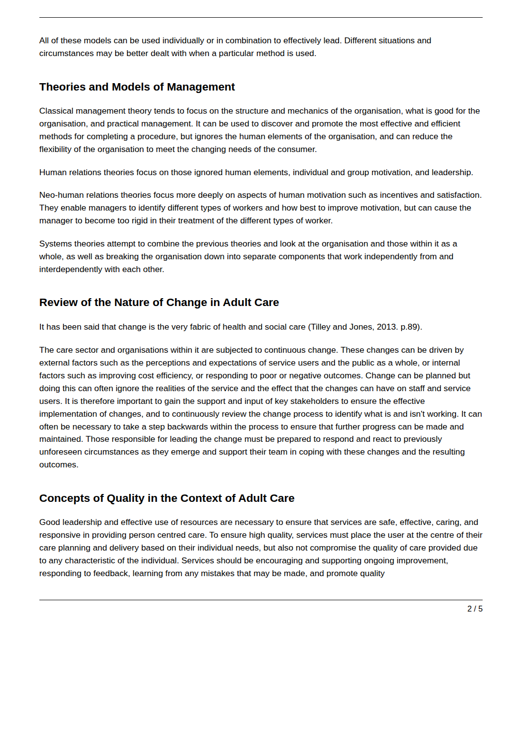All of these models can be used individually or in combination to effectively lead. Different situations and circumstances may be better dealt with when a particular method is used.
Theories and Models of Management
Classical management theory tends to focus on the structure and mechanics of the organisation, what is good for the organisation, and practical management. It can be used to discover and promote the most effective and efficient methods for completing a procedure, but ignores the human elements of the organisation, and can reduce the flexibility of the organisation to meet the changing needs of the consumer.
Human relations theories focus on those ignored human elements, individual and group motivation, and leadership.
Neo-human relations theories focus more deeply on aspects of human motivation such as incentives and satisfaction. They enable managers to identify different types of workers and how best to improve motivation, but can cause the manager to become too rigid in their treatment of the different types of worker.
Systems theories attempt to combine the previous theories and look at the organisation and those within it as a whole, as well as breaking the organisation down into separate components that work independently from and interdependently with each other.
Review of the Nature of Change in Adult Care
It has been said that change is the very fabric of health and social care (Tilley and Jones, 2013. p.89).
The care sector and organisations within it are subjected to continuous change. These changes can be driven by external factors such as the perceptions and expectations of service users and the public as a whole, or internal factors such as improving cost efficiency, or responding to poor or negative outcomes. Change can be planned but doing this can often ignore the realities of the service and the effect that the changes can have on staff and service users. It is therefore important to gain the support and input of key stakeholders to ensure the effective implementation of changes, and to continuously review the change process to identify what is and isn't working. It can often be necessary to take a step backwards within the process to ensure that further progress can be made and maintained. Those responsible for leading the change must be prepared to respond and react to previously unforeseen circumstances as they emerge and support their team in coping with these changes and the resulting outcomes.
Concepts of Quality in the Context of Adult Care
Good leadership and effective use of resources are necessary to ensure that services are safe, effective, caring, and responsive in providing person centred care. To ensure high quality, services must place the user at the centre of their care planning and delivery based on their individual needs, but also not compromise the quality of care provided due to any characteristic of the individual. Services should be encouraging and supporting ongoing improvement, responding to feedback, learning from any mistakes that may be made, and promote quality
2 / 5